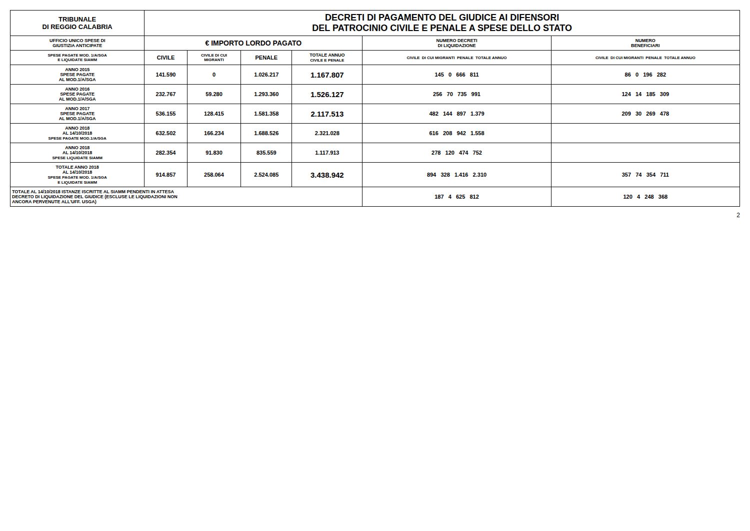| TRIBUNALE DI REGGIO CALABRIA | DECRETI DI PAGAMENTO DEL GIUDICE AI DIFENSORI DEL PATROCINIO CIVILE E PENALE A SPESE DELLO STATO |
| UFFICIO UNICO SPESE DI GIUSTIZIA ANTICIPATE | € IMPORTO LORDO PAGATO | NUMERO DECRETI DI LIQUIDAZIONE | NUMERO BENEFICIARI |
| SPESE PAGATE MOD. 1/A/SGA E LIQUIDATE SIAMM | CIVILE | CIVILE DI CUI MIGRANTI | PENALE | TOTALE ANNUO CIVILE E PENALE | CIVILE DI CUI MIGRANTI PENALE TOTALE ANNUO | CIVILE DI CUI MIGRANTI PENALE TOTALE ANNUO |
| ANNO 2015 SPESE PAGATE AL MOD.1/A/SGA | 141.590 | 0 | 1.026.217 | 1.167.807 | 145 0 666 811 | 86 0 196 282 |
| ANNO 2016 SPESE PAGATE AL MOD.1/A/SGA | 232.767 | 59.280 | 1.293.360 | 1.526.127 | 256 70 735 991 | 124 14 185 309 |
| ANNO 2017 SPESE PAGATE AL MOD.1/A/SGA | 536.155 | 128.415 | 1.581.358 | 2.117.513 | 482 144 897 1.379 | 209 30 269 478 |
| ANNO 2018 AL 14/10/2018 SPESE PAGATE MOD.1/A/SGA | 632.502 | 166.234 | 1.688.526 | 2.321.028 | 616 208 942 1.558 | |
| ANNO 2018 AL 14/10/2018 SPESE LIQUIDATE SIAMM | 282.354 | 91.830 | 835.559 | 1.117.913 | 278 120 474 752 | |
| TOTALE ANNO 2018 AL 14/10/2018 SPESE PAGATE MOD. 1/A/SGA E LIQUIDATE SIAMM | 914.857 | 258.064 | 2.524.085 | 3.438.942 | 894 328 1.416 2.310 | 357 74 354 711 |
| TOTALE AL 14/10/2018 ISTANZE ISCRITTE AL SIAMM PENDENTI IN ATTESA DECRETO DI LIQUIDAZIONE DEL GIUDICE (ESCLUSE LE LIQUIDAZIONI NON ANCORA PERVENUTE ALL'UFF. USGA) | 187 4 625 812 | 120 4 248 368 |
2